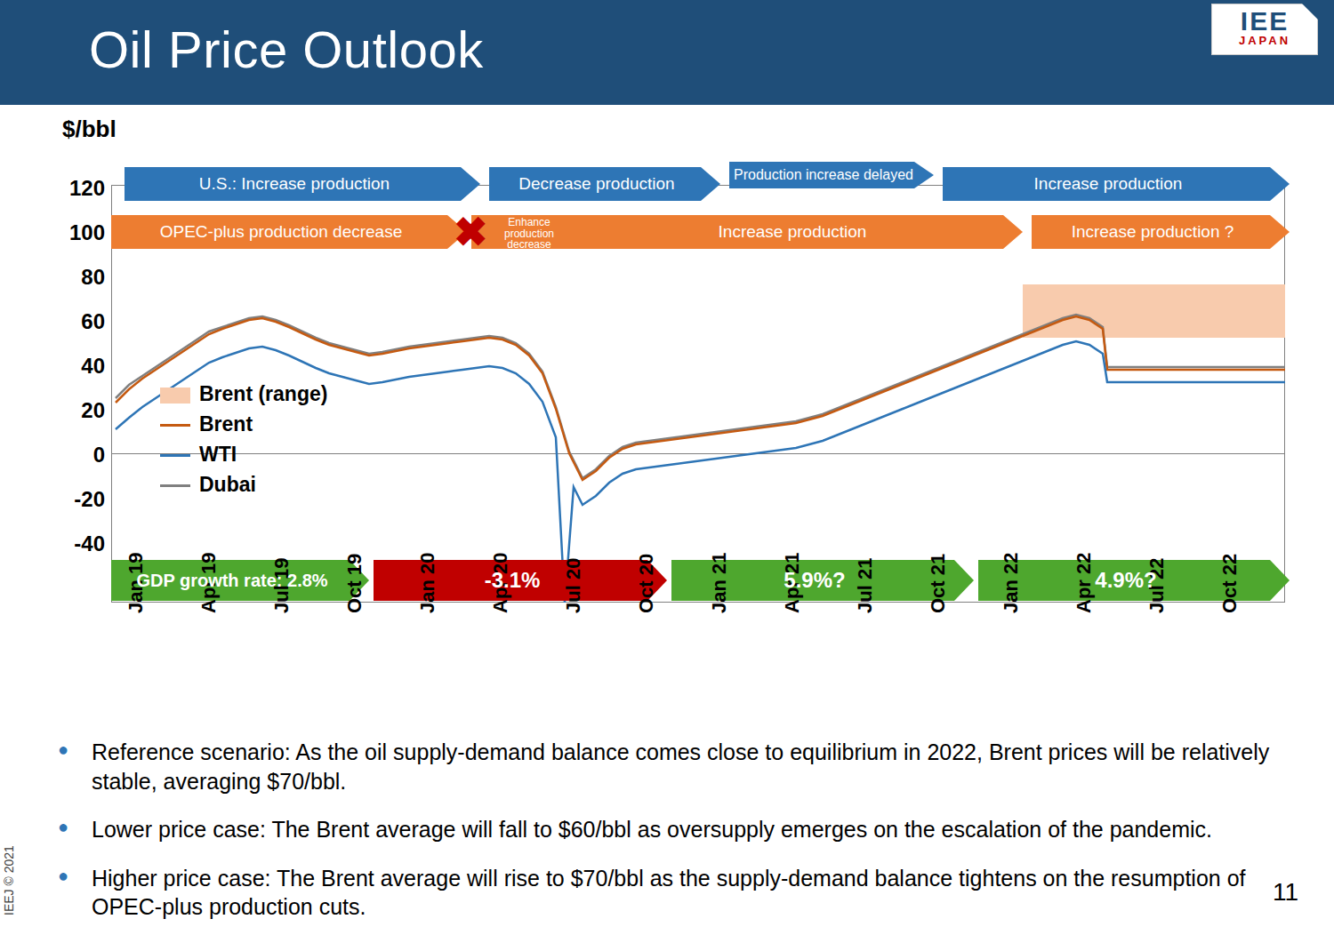Oil Price Outlook
IEE
JAPAN
$/bbl
120
100
80
60
40
20
0
-20
-40
Brent (range)
Brent
WTI
Dubai
U.S.: Increase production
Decrease production
Production increase delayed
Increase production
OPEC-plus production decrease
Enhance
production
decrease
Increase production
Increase production ?
✖
GDP growth rate: 2.8%
-3.1%
5.9%?
4.9%?
Jan 19
Apr 19
Jul 19
Oct 19
Jan 20
Apr 20
Jul 20
Oct 20
Jan 21
Apr 21
Jul 21
Oct 21
Jan 22
Apr 22
Jul 22
Oct 22
Reference scenario: As the oil supply-demand balance comes close to equilibrium in 2022, Brent prices will be relatively stable, averaging $70/bbl.
Lower price case: The Brent average will fall to $60/bbl as oversupply emerges on the escalation of the pandemic.
Higher price case: The Brent average will rise to $70/bbl as the supply-demand balance tightens on the resumption of OPEC-plus production cuts.
11
IEEJ © 2021